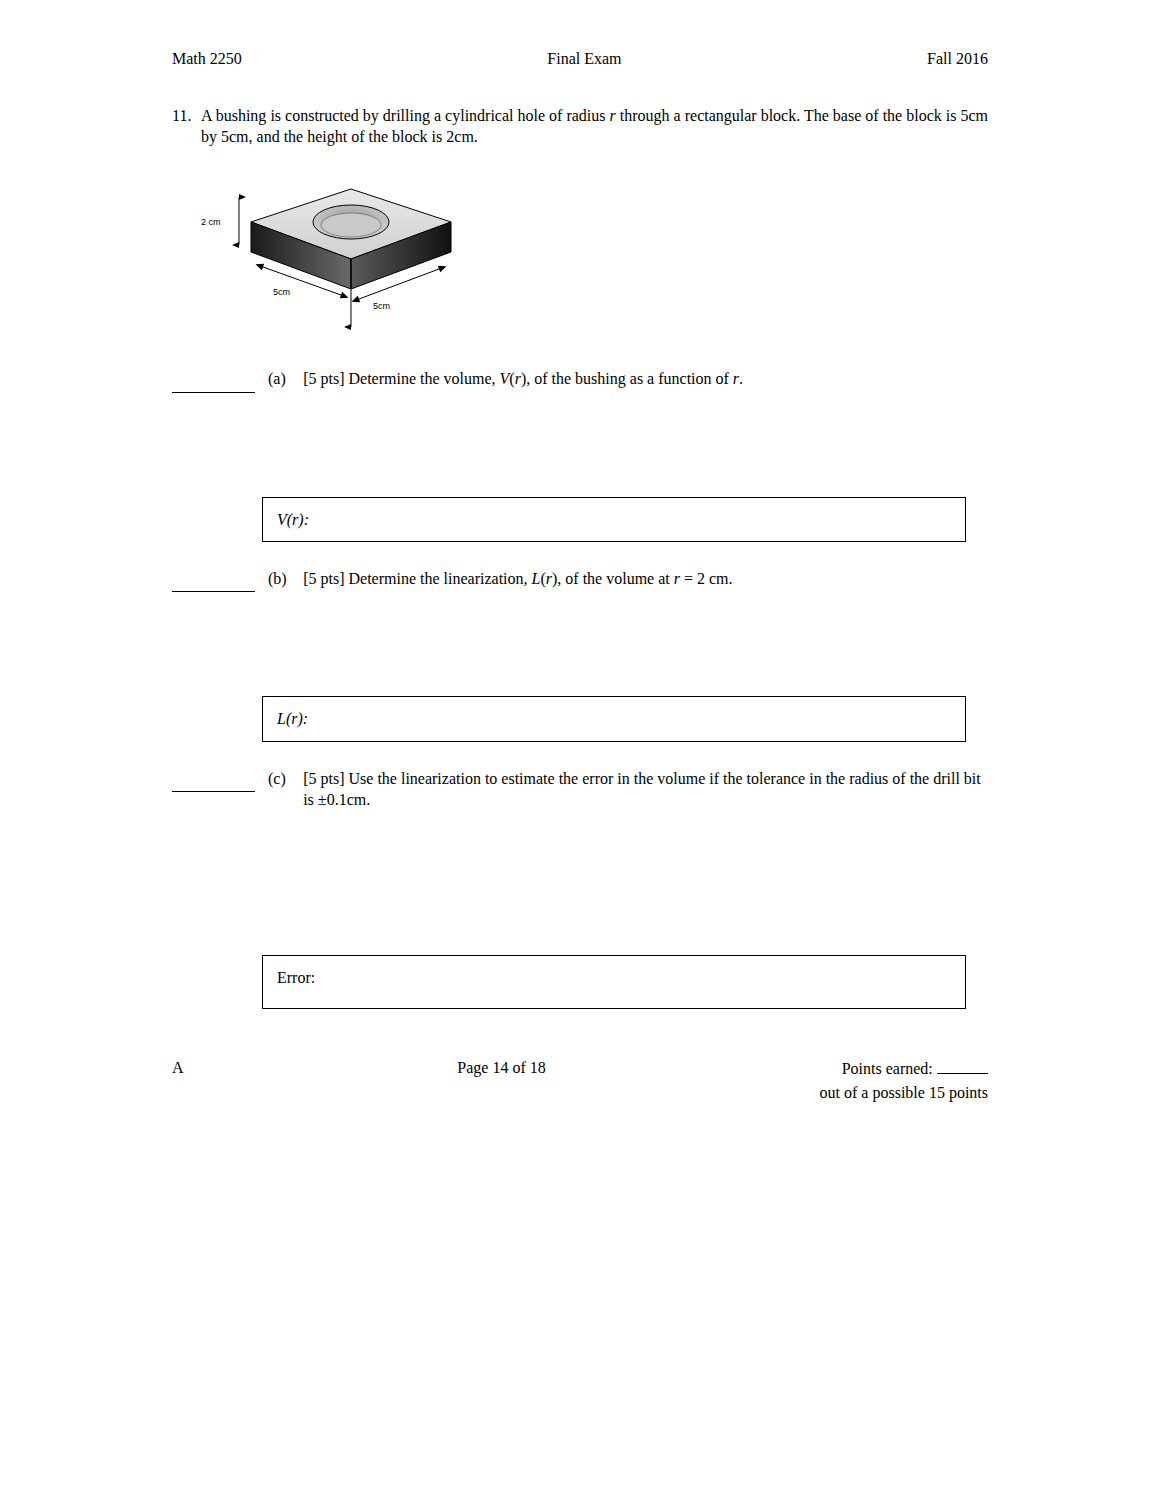Math 2250
Final Exam
Fall 2016
11.
A bushing is constructed by drilling a cylindrical hole of radius r through a rectangular block. The base of the block is 5cm by 5cm, and the height of the block is 2cm.
2 cm 5cm 5cm
(a)
[5 pts] Determine the volume, V(r), of the bushing as a function of r.
V(r):
(b)
[5 pts] Determine the linearization, L(r), of the volume at r = 2 cm.
L(r):
(c)
[5 pts] Use the linearization to estimate the error in the volume if the tolerance in the radius of the drill bit is ±0.1cm.
Error:
A
Page 14 of 18
Points earned:
out of a possible 15 points